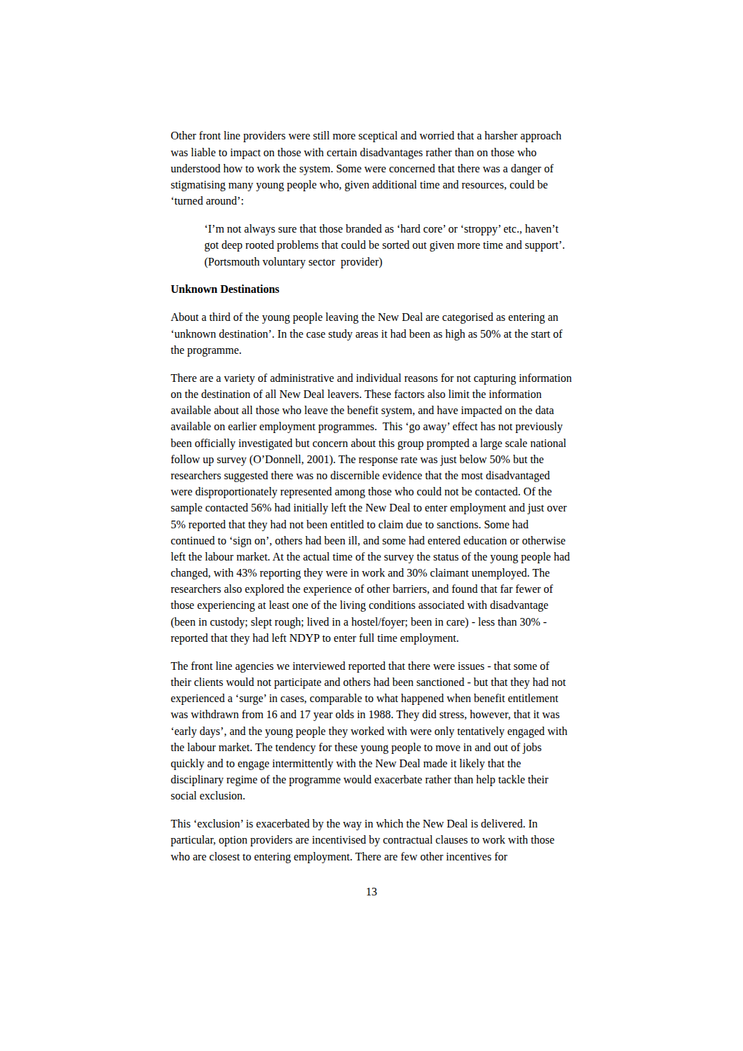Other front line providers were still more sceptical and worried that a harsher approach was liable to impact on those with certain disadvantages rather than on those who understood how to work the system. Some were concerned that there was a danger of stigmatising many young people who, given additional time and resources, could be ‘turned around’:
‘I’m not always sure that those branded as ‘hard core’ or ‘stroppy’ etc., haven’t got deep rooted problems that could be sorted out given more time and support’. (Portsmouth voluntary sector provider)
Unknown Destinations
About a third of the young people leaving the New Deal are categorised as entering an ‘unknown destination’. In the case study areas it had been as high as 50% at the start of the programme.
There are a variety of administrative and individual reasons for not capturing information on the destination of all New Deal leavers. These factors also limit the information available about all those who leave the benefit system, and have impacted on the data available on earlier employment programmes. This ‘go away’ effect has not previously been officially investigated but concern about this group prompted a large scale national follow up survey (O’Donnell, 2001). The response rate was just below 50% but the researchers suggested there was no discernible evidence that the most disadvantaged were disproportionately represented among those who could not be contacted. Of the sample contacted 56% had initially left the New Deal to enter employment and just over 5% reported that they had not been entitled to claim due to sanctions. Some had continued to ‘sign on’, others had been ill, and some had entered education or otherwise left the labour market. At the actual time of the survey the status of the young people had changed, with 43% reporting they were in work and 30% claimant unemployed. The researchers also explored the experience of other barriers, and found that far fewer of those experiencing at least one of the living conditions associated with disadvantage (been in custody; slept rough; lived in a hostel/foyer; been in care) - less than 30% - reported that they had left NDYP to enter full time employment.
The front line agencies we interviewed reported that there were issues - that some of their clients would not participate and others had been sanctioned - but that they had not experienced a ‘surge’ in cases, comparable to what happened when benefit entitlement was withdrawn from 16 and 17 year olds in 1988. They did stress, however, that it was ‘early days’, and the young people they worked with were only tentatively engaged with the labour market. The tendency for these young people to move in and out of jobs quickly and to engage intermittently with the New Deal made it likely that the disciplinary regime of the programme would exacerbate rather than help tackle their social exclusion.
This ‘exclusion’ is exacerbated by the way in which the New Deal is delivered. In particular, option providers are incentivised by contractual clauses to work with those who are closest to entering employment. There are few other incentives for
13